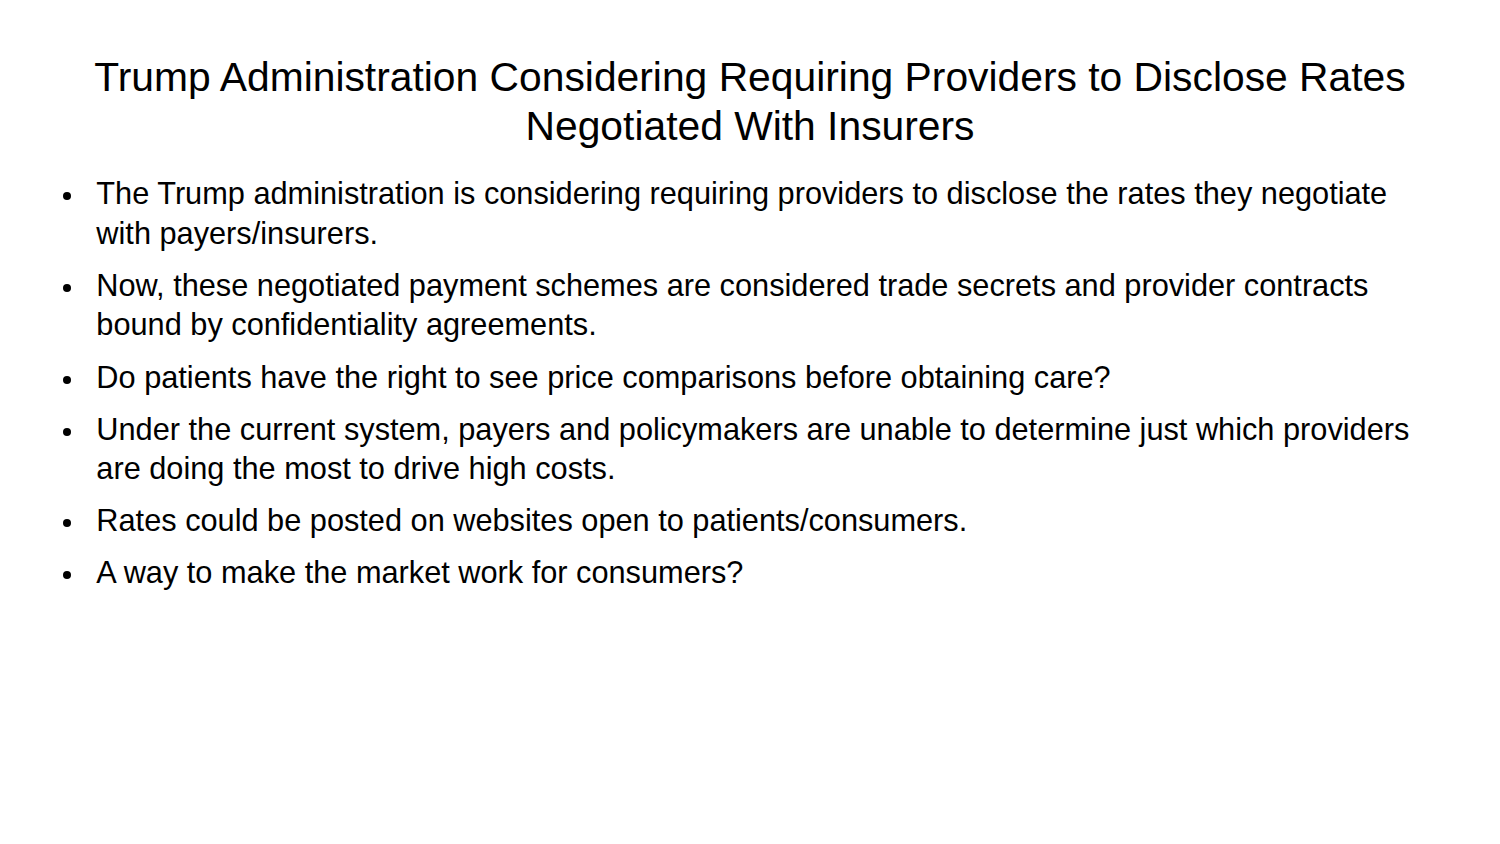Trump Administration Considering Requiring Providers to Disclose Rates Negotiated With Insurers
The Trump administration is considering requiring providers to disclose the rates they negotiate with payers/insurers.
Now, these negotiated payment schemes are considered trade secrets and provider contracts bound by confidentiality agreements.
Do patients have the right to see price comparisons before obtaining care?
Under the current system, payers and policymakers are unable to determine just which providers are doing the most to drive high costs.
Rates could be posted on websites open to patients/consumers.
A way to make the market work for consumers?